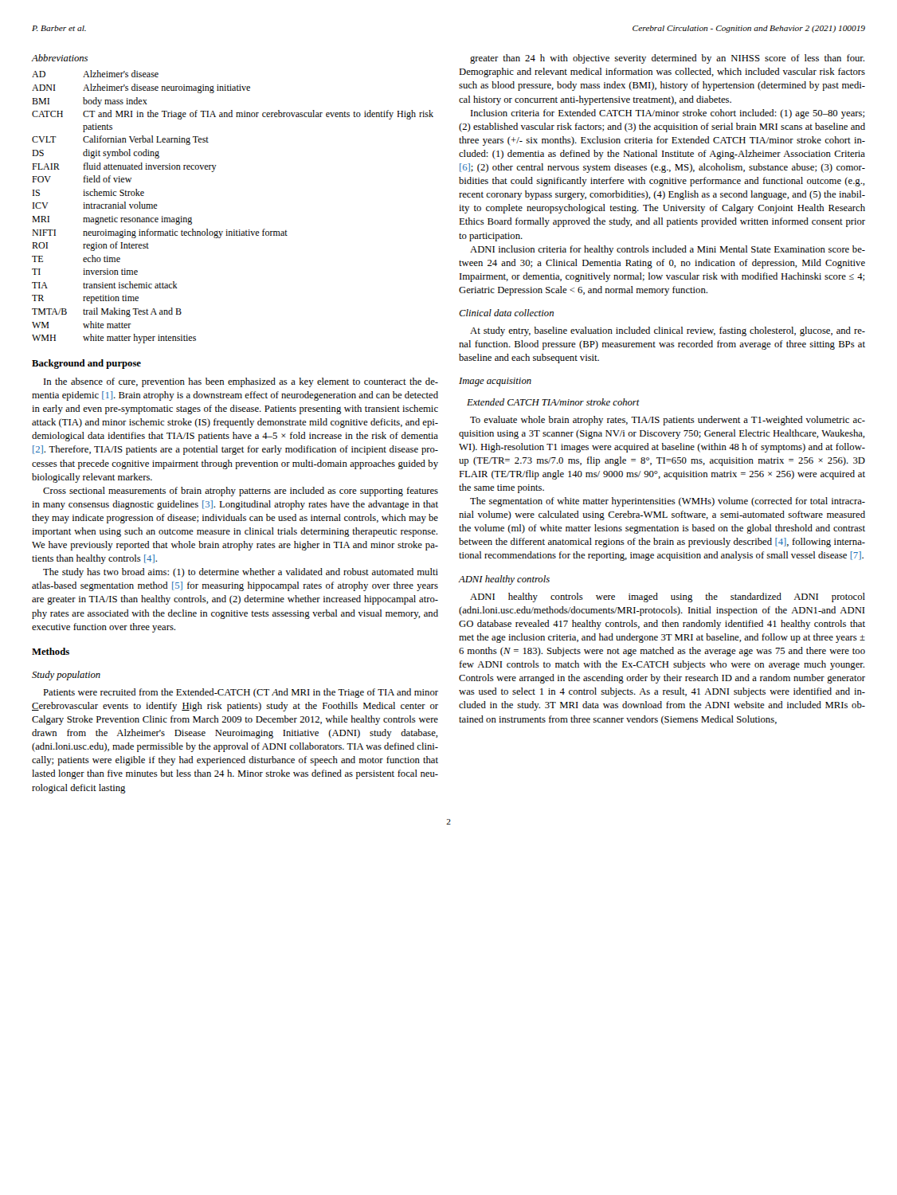P. Barber et al.
Cerebral Circulation - Cognition and Behavior 2 (2021) 100019
Abbreviations
| AD | Alzheimer's disease |
| ADNI | Alzheimer's disease neuroimaging initiative |
| BMI | body mass index |
| CATCH | CT and MRI in the Triage of TIA and minor cerebrovascular events to identify High risk patients |
| CVLT | Californian Verbal Learning Test |
| DS | digit symbol coding |
| FLAIR | fluid attenuated inversion recovery |
| FOV | field of view |
| IS | ischemic Stroke |
| ICV | intracranial volume |
| MRI | magnetic resonance imaging |
| NIFTI | neuroimaging informatic technology initiative format |
| ROI | region of Interest |
| TE | echo time |
| TI | inversion time |
| TIA | transient ischemic attack |
| TR | repetition time |
| TMTA/B | trail Making Test A and B |
| WM | white matter |
| WMH | white matter hyper intensities |
Background and purpose
In the absence of cure, prevention has been emphasized as a key element to counteract the dementia epidemic [1]. Brain atrophy is a downstream effect of neurodegeneration and can be detected in early and even pre-symptomatic stages of the disease. Patients presenting with transient ischemic attack (TIA) and minor ischemic stroke (IS) frequently demonstrate mild cognitive deficits, and epidemiological data identifies that TIA/IS patients have a 4–5 × fold increase in the risk of dementia [2]. Therefore, TIA/IS patients are a potential target for early modification of incipient disease processes that precede cognitive impairment through prevention or multi-domain approaches guided by biologically relevant markers.
Cross sectional measurements of brain atrophy patterns are included as core supporting features in many consensus diagnostic guidelines [3]. Longitudinal atrophy rates have the advantage in that they may indicate progression of disease; individuals can be used as internal controls, which may be important when using such an outcome measure in clinical trials determining therapeutic response. We have previously reported that whole brain atrophy rates are higher in TIA and minor stroke patients than healthy controls [4].
The study has two broad aims: (1) to determine whether a validated and robust automated multi atlas-based segmentation method [5] for measuring hippocampal rates of atrophy over three years are greater in TIA/IS than healthy controls, and (2) determine whether increased hippocampal atrophy rates are associated with the decline in cognitive tests assessing verbal and visual memory, and executive function over three years.
Methods
Study population
Patients were recruited from the Extended-CATCH (CT And MRI in the Triage of TIA and minor Cerebrovascular events to identify High risk patients) study at the Foothills Medical center or Calgary Stroke Prevention Clinic from March 2009 to December 2012, while healthy controls were drawn from the Alzheimer's Disease Neuroimaging Initiative (ADNI) study database, (adni.loni.usc.edu), made permissible by the approval of ADNI collaborators. TIA was defined clinically; patients were eligible if they had experienced disturbance of speech and motor function that lasted longer than five minutes but less than 24 h. Minor stroke was defined as persistent focal neurological deficit lasting
greater than 24 h with objective severity determined by an NIHSS score of less than four. Demographic and relevant medical information was collected, which included vascular risk factors such as blood pressure, body mass index (BMI), history of hypertension (determined by past medical history or concurrent anti-hypertensive treatment), and diabetes.
Inclusion criteria for Extended CATCH TIA/minor stroke cohort included: (1) age 50–80 years; (2) established vascular risk factors; and (3) the acquisition of serial brain MRI scans at baseline and three years (+/- six months). Exclusion criteria for Extended CATCH TIA/minor stroke cohort included: (1) dementia as defined by the National Institute of Aging-Alzheimer Association Criteria [6]; (2) other central nervous system diseases (e.g., MS), alcoholism, substance abuse; (3) comorbidities that could significantly interfere with cognitive performance and functional outcome (e.g., recent coronary bypass surgery, comorbidities), (4) English as a second language, and (5) the inability to complete neuropsychological testing. The University of Calgary Conjoint Health Research Ethics Board formally approved the study, and all patients provided written informed consent prior to participation.
ADNI inclusion criteria for healthy controls included a Mini Mental State Examination score between 24 and 30; a Clinical Dementia Rating of 0, no indication of depression, Mild Cognitive Impairment, or dementia, cognitively normal; low vascular risk with modified Hachinski score ≤ 4; Geriatric Depression Scale < 6, and normal memory function.
Clinical data collection
At study entry, baseline evaluation included clinical review, fasting cholesterol, glucose, and renal function. Blood pressure (BP) measurement was recorded from average of three sitting BPs at baseline and each subsequent visit.
Image acquisition
Extended CATCH TIA/minor stroke cohort
To evaluate whole brain atrophy rates, TIA/IS patients underwent a T1-weighted volumetric acquisition using a 3T scanner (Signa NV/i or Discovery 750; General Electric Healthcare, Waukesha, WI). High-resolution T1 images were acquired at baseline (within 48 h of symptoms) and at follow-up (TE/TR= 2.73 ms/7.0 ms, flip angle = 8°, TI=650 ms, acquisition matrix = 256 × 256). 3D FLAIR (TE/TR/flip angle 140 ms/ 9000 ms/ 90°, acquisition matrix = 256 × 256) were acquired at the same time points.
The segmentation of white matter hyperintensities (WMHs) volume (corrected for total intracranial volume) were calculated using Cerebra-WML software, a semi-automated software measured the volume (ml) of white matter lesions segmentation is based on the global threshold and contrast between the different anatomical regions of the brain as previously described [4], following international recommendations for the reporting, image acquisition and analysis of small vessel disease [7].
ADNI healthy controls
ADNI healthy controls were imaged using the standardized ADNI protocol (adni.loni.usc.edu/methods/documents/MRI-protocols). Initial inspection of the ADN1-and ADNI GO database revealed 417 healthy controls, and then randomly identified 41 healthy controls that met the age inclusion criteria, and had undergone 3T MRI at baseline, and follow up at three years ± 6 months (N = 183). Subjects were not age matched as the average age was 75 and there were too few ADNI controls to match with the Ex-CATCH subjects who were on average much younger. Controls were arranged in the ascending order by their research ID and a random number generator was used to select 1 in 4 control subjects. As a result, 41 ADNI subjects were identified and included in the study. 3T MRI data was download from the ADNI website and included MRIs obtained on instruments from three scanner vendors (Siemens Medical Solutions,
2